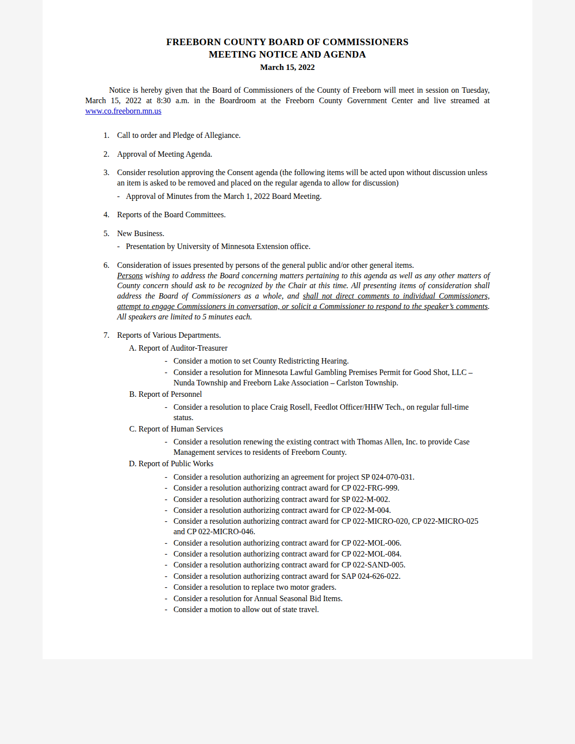FREEBORN COUNTY BOARD OF COMMISSIONERS
MEETING NOTICE AND AGENDA
March 15, 2022
Notice is hereby given that the Board of Commissioners of the County of Freeborn will meet in session on Tuesday, March 15, 2022 at 8:30 a.m. in the Boardroom at the Freeborn County Government Center and live streamed at www.co.freeborn.mn.us
Call to order and Pledge of Allegiance.
Approval of Meeting Agenda.
Consider resolution approving the Consent agenda (the following items will be acted upon without discussion unless an item is asked to be removed and placed on the regular agenda to allow for discussion)
Approval of Minutes from the March 1, 2022 Board Meeting.
Reports of the Board Committees.
New Business.
Presentation by University of Minnesota Extension office.
Consideration of issues presented by persons of the general public and/or other general items.
Persons wishing to address the Board concerning matters pertaining to this agenda as well as any other matters of County concern should ask to be recognized by the Chair at this time. All presenting items of consideration shall address the Board of Commissioners as a whole, and shall not direct comments to individual Commissioners, attempt to engage Commissioners in conversation, or solicit a Commissioner to respond to the speaker’s comments. All speakers are limited to 5 minutes each.
Reports of Various Departments.
Report of Auditor-Treasurer
Consider a motion to set County Redistricting Hearing.
Consider a resolution for Minnesota Lawful Gambling Premises Permit for Good Shot, LLC – Nunda Township and Freeborn Lake Association – Carlston Township.
Report of Personnel
Consider a resolution to place Craig Rosell, Feedlot Officer/HHW Tech., on regular full-time status.
Report of Human Services
Consider a resolution renewing the existing contract with Thomas Allen, Inc. to provide Case Management services to residents of Freeborn County.
Report of Public Works
Consider a resolution authorizing an agreement for project SP 024-070-031.
Consider a resolution authorizing contract award for CP 022-FRG-999.
Consider a resolution authorizing contract award for SP 022-M-002.
Consider a resolution authorizing contract award for CP 022-M-004.
Consider a resolution authorizing contract award for CP 022-MICRO-020, CP 022-MICRO-025 and CP 022-MICRO-046.
Consider a resolution authorizing contract award for CP 022-MOL-006.
Consider a resolution authorizing contract award for CP 022-MOL-084.
Consider a resolution authorizing contract award for CP 022-SAND-005.
Consider a resolution authorizing contract award for SAP 024-626-022.
Consider a resolution to replace two motor graders.
Consider a resolution for Annual Seasonal Bid Items.
Consider a motion to allow out of state travel.